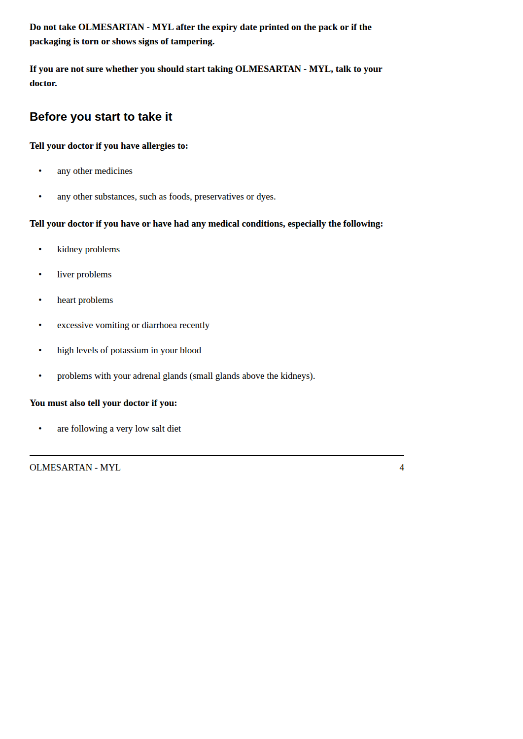Do not take OLMESARTAN - MYL after the expiry date printed on the pack or if the packaging is torn or shows signs of tampering.
If you are not sure whether you should start taking OLMESARTAN - MYL, talk to your doctor.
Before you start to take it
Tell your doctor if you have allergies to:
any other medicines
any other substances, such as foods, preservatives or dyes.
Tell your doctor if you have or have had any medical conditions, especially the following:
kidney problems
liver problems
heart problems
excessive vomiting or diarrhoea recently
high levels of potassium in your blood
problems with your adrenal glands (small glands above the kidneys).
You must also tell your doctor if you:
are following a very low salt diet
OLMESARTAN - MYL 4